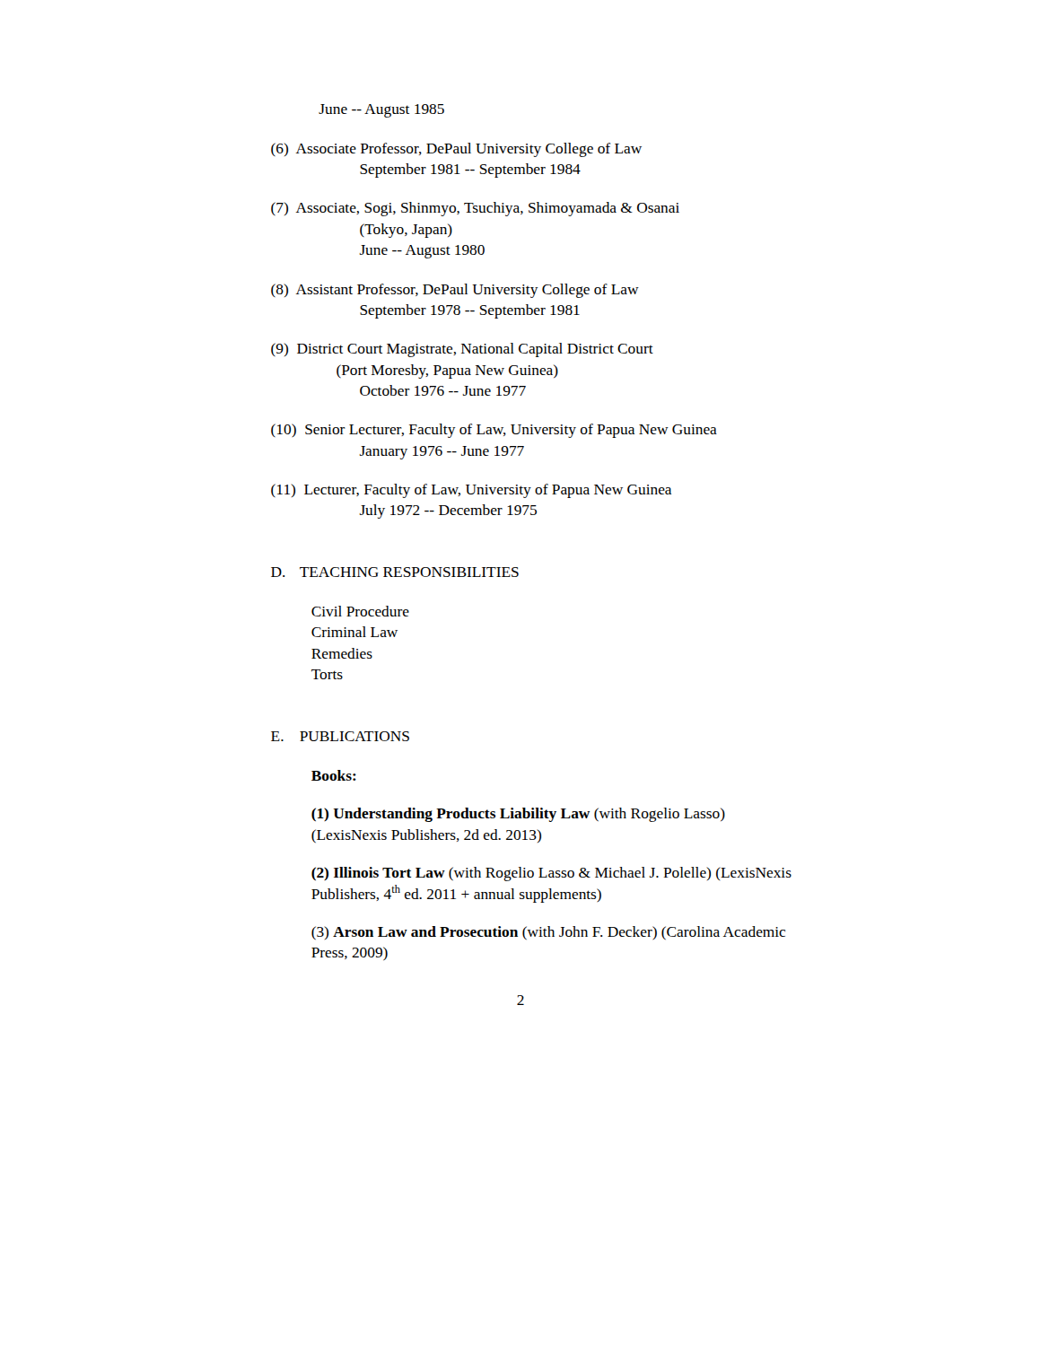June -- August 1985
(6) Associate Professor, DePaul University College of Law September 1981 -- September 1984
(7) Associate, Sogi, Shinmyo, Tsuchiya, Shimoyamada & Osanai (Tokyo, Japan) June -- August 1980
(8) Assistant Professor, DePaul University College of Law September 1978 -- September 1981
(9) District Court Magistrate, National Capital District Court (Port Moresby, Papua New Guinea) October 1976 -- June 1977
(10) Senior Lecturer, Faculty of Law, University of Papua New Guinea January 1976 -- June 1977
(11) Lecturer, Faculty of Law, University of Papua New Guinea July 1972 -- December 1975
D. TEACHING RESPONSIBILITIES
Civil Procedure
Criminal Law
Remedies
Torts
E. PUBLICATIONS
Books:
(1) Understanding Products Liability Law (with Rogelio Lasso) (LexisNexis Publishers, 2d ed. 2013)
(2) Illinois Tort Law (with Rogelio Lasso & Michael J. Polelle) (LexisNexis Publishers, 4th ed. 2011 + annual supplements)
(3) Arson Law and Prosecution (with John F. Decker) (Carolina Academic Press, 2009)
2